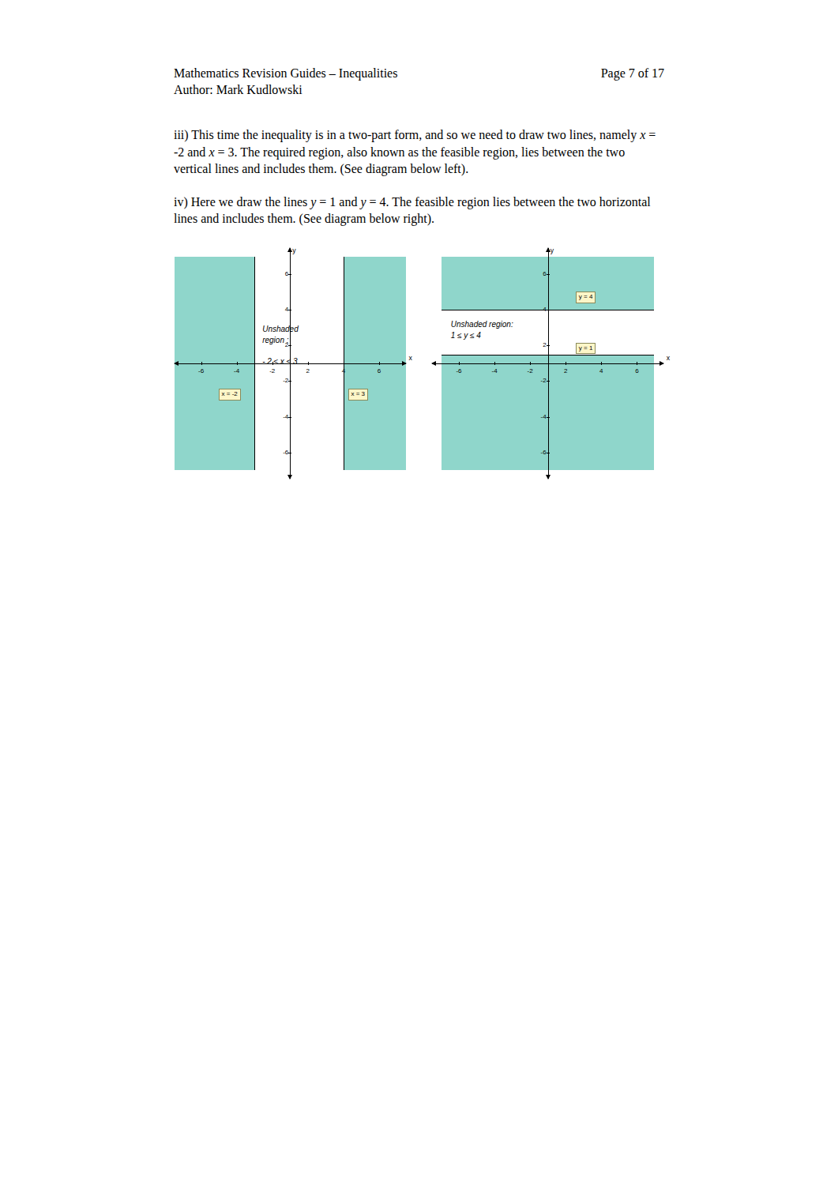Mathematics Revision Guides – Inequalities
Author: Mark Kudlowski
Page 7 of 17
iii) This time the inequality is in a two-part form, and so we need to draw two lines, namely x = -2 and x = 3. The required region, also known as the feasible region, lies between the two vertical lines and includes them. (See diagram below left).
iv) Here we draw the lines y = 1 and y = 4. The feasible region lies between the two horizontal lines and includes them. (See diagram below right).
x
y
-6
-4
-2
2
4
6
6
4
2
-2
-4
-6
x = -2
x = 3
Unshaded
region :
- 2 ≤ x ≤ 3
x
y
-6
-4
-2
2
4
6
6
4
2
-2
-4
-6
y = 4
y = 1
Unshaded region:
1 ≤ y ≤ 4